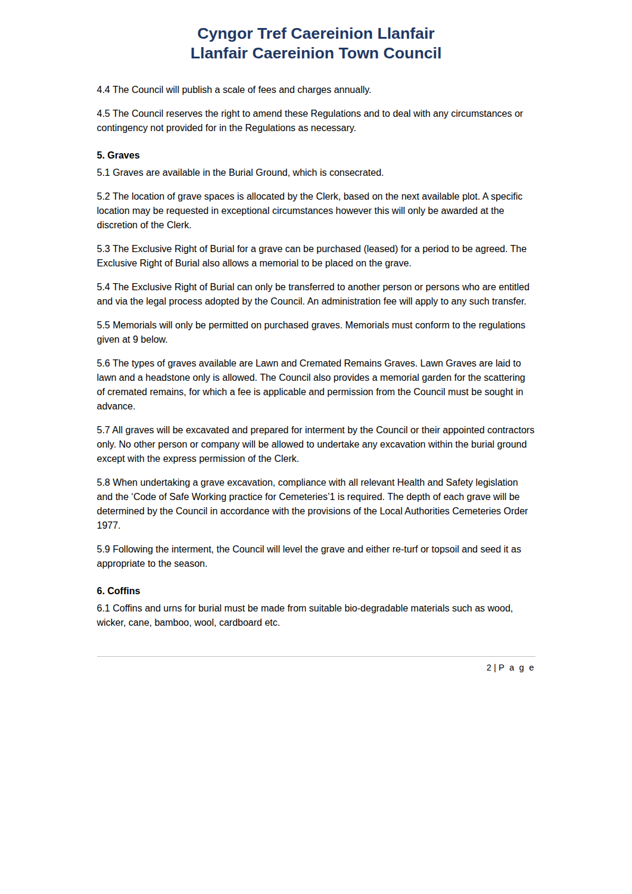Cyngor Tref Caereinion Llanfair
Llanfair Caereinion Town Council
4.4 The Council will publish a scale of fees and charges annually.
4.5 The Council reserves the right to amend these Regulations and to deal with any circumstances or contingency not provided for in the Regulations as necessary.
5. Graves
5.1 Graves are available in the Burial Ground, which is consecrated.
5.2 The location of grave spaces is allocated by the Clerk, based on the next available plot. A specific location may be requested in exceptional circumstances however this will only be awarded at the discretion of the Clerk.
5.3 The Exclusive Right of Burial for a grave can be purchased (leased) for a period to be agreed. The Exclusive Right of Burial also allows a memorial to be placed on the grave.
5.4 The Exclusive Right of Burial can only be transferred to another person or persons who are entitled and via the legal process adopted by the Council. An administration fee will apply to any such transfer.
5.5 Memorials will only be permitted on purchased graves. Memorials must conform to the regulations given at 9 below.
5.6 The types of graves available are Lawn and Cremated Remains Graves. Lawn Graves are laid to lawn and a headstone only is allowed. The Council also provides a memorial garden for the scattering of cremated remains, for which a fee is applicable and permission from the Council must be sought in advance.
5.7 All graves will be excavated and prepared for interment by the Council or their appointed contractors only. No other person or company will be allowed to undertake any excavation within the burial ground except with the express permission of the Clerk.
5.8 When undertaking a grave excavation, compliance with all relevant Health and Safety legislation and the ‘Code of Safe Working practice for Cemeteries’1 is required. The depth of each grave will be determined by the Council in accordance with the provisions of the Local Authorities Cemeteries Order 1977.
5.9 Following the interment, the Council will level the grave and either re-turf or topsoil and seed it as appropriate to the season.
6. Coffins
6.1 Coffins and urns for burial must be made from suitable bio-degradable materials such as wood, wicker, cane, bamboo, wool, cardboard etc.
2 | P a g e